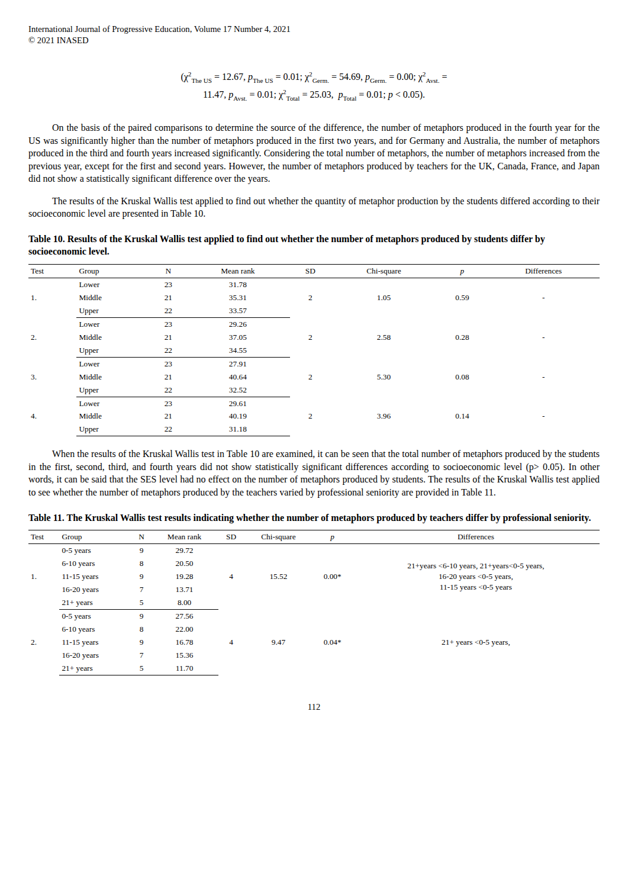International Journal of Progressive Education, Volume 17 Number 4, 2021
© 2021 INASED
(χ2The US = 12.67, pThe US = 0.01; χ2Germ. = 54.69, pGerm. = 0.00; χ2Avst. = 11.47, pAvst. = 0.01; χ2Total = 25.03, pTotal = 0.01; p < 0.05).
On the basis of the paired comparisons to determine the source of the difference, the number of metaphors produced in the fourth year for the US was significantly higher than the number of metaphors produced in the first two years, and for Germany and Australia, the number of metaphors produced in the third and fourth years increased significantly. Considering the total number of metaphors, the number of metaphors increased from the previous year, except for the first and second years. However, the number of metaphors produced by teachers for the UK, Canada, France, and Japan did not show a statistically significant difference over the years.
The results of the Kruskal Wallis test applied to find out whether the quantity of metaphor production by the students differed according to their socioeconomic level are presented in Table 10.
Table 10. Results of the Kruskal Wallis test applied to find out whether the number of metaphors produced by students differ by socioeconomic level.
| Test | Group | N | Mean rank | SD | Chi-square | p | Differences |
| --- | --- | --- | --- | --- | --- | --- | --- |
| 1. | Lower | 23 | 31.78 | 2 | 1.05 | 0.59 | - |
| Middle | 21 | 35.31 |
| Upper | 22 | 33.57 |
| 2. | Lower | 23 | 29.26 | 2 | 2.58 | 0.28 | - |
| Middle | 21 | 37.05 |
| Upper | 22 | 34.55 |
| 3. | Lower | 23 | 27.91 | 2 | 5.30 | 0.08 | - |
| Middle | 21 | 40.64 |
| Upper | 22 | 32.52 |
| 4. | Lower | 23 | 29.61 | 2 | 3.96 | 0.14 | - |
| Middle | 21 | 40.19 |
| Upper | 22 | 31.18 |
When the results of the Kruskal Wallis test in Table 10 are examined, it can be seen that the total number of metaphors produced by the students in the first, second, third, and fourth years did not show statistically significant differences according to socioeconomic level (p> 0.05). In other words, it can be said that the SES level had no effect on the number of metaphors produced by students. The results of the Kruskal Wallis test applied to see whether the number of metaphors produced by the teachers varied by professional seniority are provided in Table 11.
Table 11. The Kruskal Wallis test results indicating whether the number of metaphors produced by teachers differ by professional seniority.
| Test | Group | N | Mean rank | SD | Chi-square | p | Differences |
| --- | --- | --- | --- | --- | --- | --- | --- |
| 1. | 0-5 years | 9 | 29.72 | 4 | 15.52 | 0.00* | 21+years <6-10 years, 21+years<0-5 years, 16-20 years <0-5 years, 11-15 years <0-5 years |
| 6-10 years | 8 | 20.50 |
| 11-15 years | 9 | 19.28 |
| 16-20 years | 7 | 13.71 |
| 21+ years | 5 | 8.00 |
| 2. | 0-5 years | 9 | 27.56 | 4 | 9.47 | 0.04* | 21+ years <0-5 years, |
| 6-10 years | 8 | 22.00 |
| 11-15 years | 9 | 16.78 |
| 16-20 years | 7 | 15.36 |
| 21+ years | 5 | 11.70 |
112